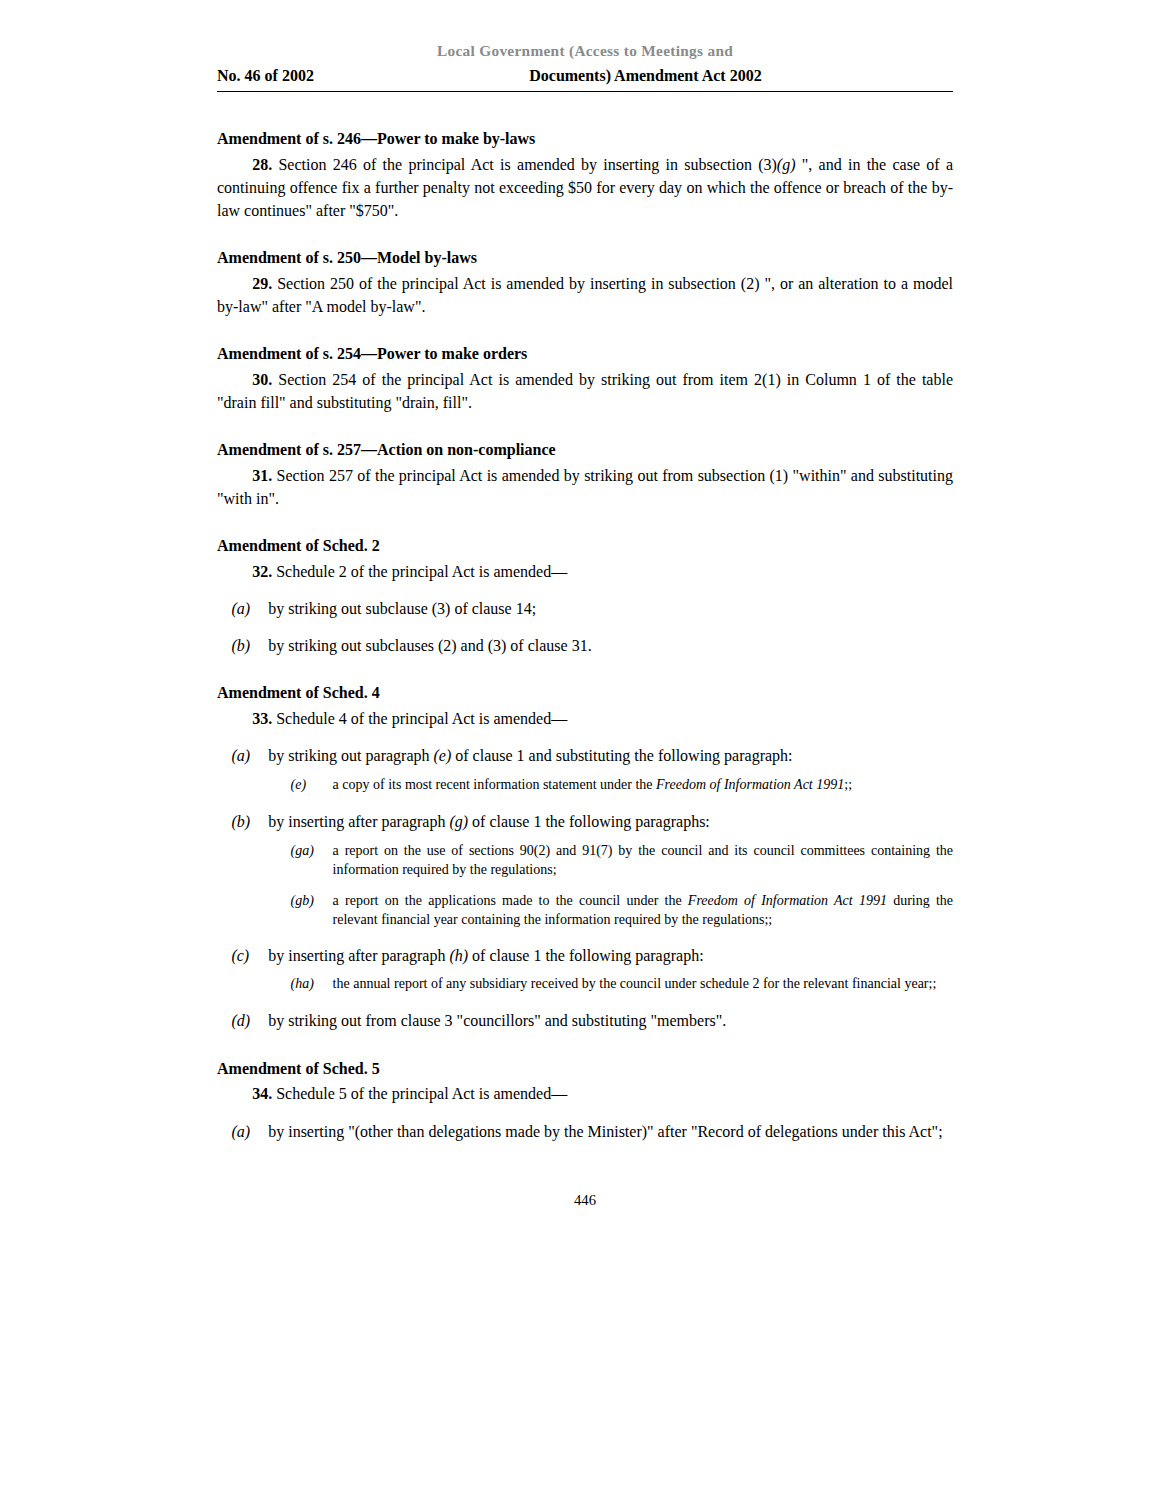Local Government (Access to Meetings and
No. 46 of 2002 Documents) Amendment Act 2002
Amendment of s. 246—Power to make by-laws
28. Section 246 of the principal Act is amended by inserting in subsection (3)(g) ", and in the case of a continuing offence fix a further penalty not exceeding $50 for every day on which the offence or breach of the by-law continues" after "$750".
Amendment of s. 250—Model by-laws
29. Section 250 of the principal Act is amended by inserting in subsection (2) ", or an alteration to a model by-law" after "A model by-law".
Amendment of s. 254—Power to make orders
30. Section 254 of the principal Act is amended by striking out from item 2(1) in Column 1 of the table "drain fill" and substituting "drain, fill".
Amendment of s. 257—Action on non-compliance
31. Section 257 of the principal Act is amended by striking out from subsection (1) "within" and substituting "with in".
Amendment of Sched. 2
32. Schedule 2 of the principal Act is amended—
(a) by striking out subclause (3) of clause 14;
(b) by striking out subclauses (2) and (3) of clause 31.
Amendment of Sched. 4
33. Schedule 4 of the principal Act is amended—
(a) by striking out paragraph (e) of clause 1 and substituting the following paragraph:
(e) a copy of its most recent information statement under the Freedom of Information Act 1991;;
(b) by inserting after paragraph (g) of clause 1 the following paragraphs:
(ga) a report on the use of sections 90(2) and 91(7) by the council and its council committees containing the information required by the regulations;
(gb) a report on the applications made to the council under the Freedom of Information Act 1991 during the relevant financial year containing the information required by the regulations;;
(c) by inserting after paragraph (h) of clause 1 the following paragraph:
(ha) the annual report of any subsidiary received by the council under schedule 2 for the relevant financial year;;
(d) by striking out from clause 3 "councillors" and substituting "members".
Amendment of Sched. 5
34. Schedule 5 of the principal Act is amended—
(a) by inserting "(other than delegations made by the Minister)" after "Record of delegations under this Act";
446